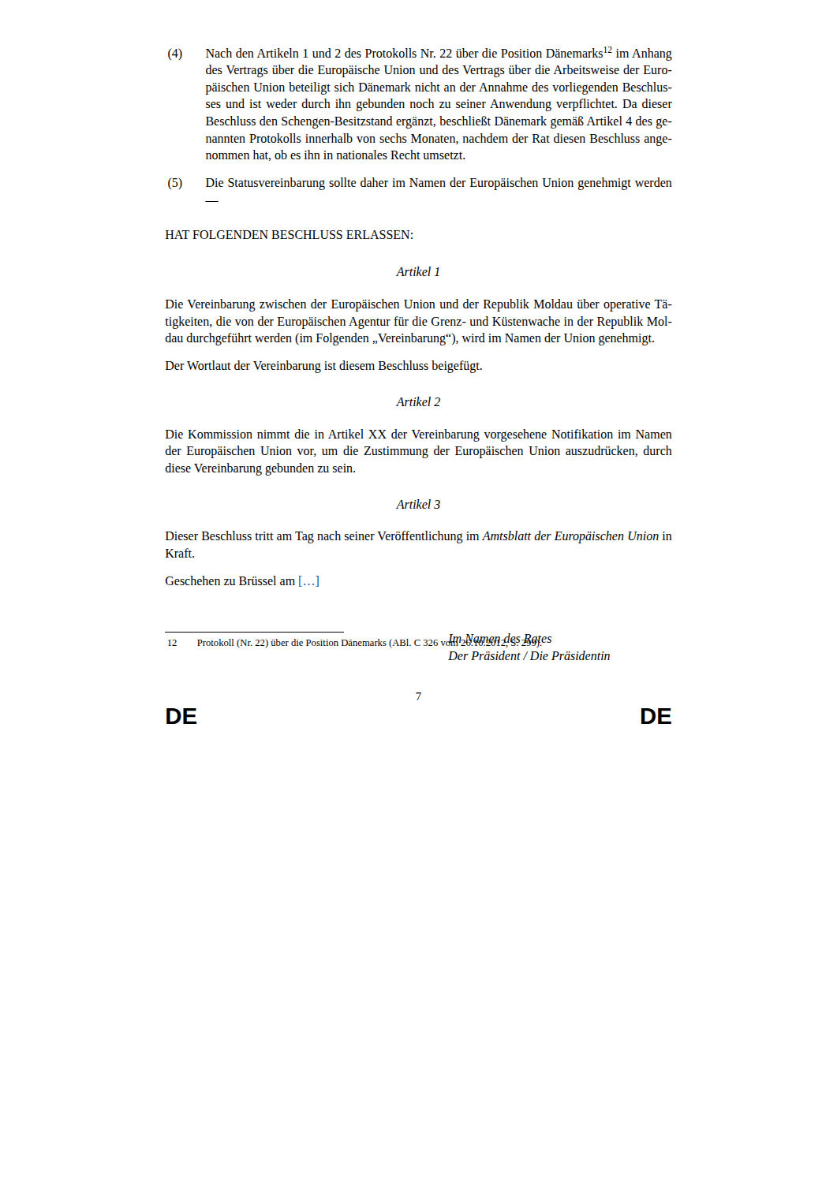(4)
Nach den Artikeln 1 und 2 des Protokolls Nr. 22 über die Position Dänemarks12 im Anhang des Vertrags über die Europäische Union und des Vertrags über die Arbeitsweise der Europäischen Union beteiligt sich Dänemark nicht an der Annahme des vorliegenden Beschlusses und ist weder durch ihn gebunden noch zu seiner Anwendung verpflichtet. Da dieser Beschluss den Schengen-Besitzstand ergänzt, beschließt Dänemark gemäß Artikel 4 des genannten Protokolls innerhalb von sechs Monaten, nachdem der Rat diesen Beschluss angenommen hat, ob es ihn in nationales Recht umsetzt.
(5)
Die Statusvereinbarung sollte daher im Namen der Europäischen Union genehmigt werden —
HAT FOLGENDEN BESCHLUSS ERLASSEN:
Artikel 1
Die Vereinbarung zwischen der Europäischen Union und der Republik Moldau über operative Tätigkeiten, die von der Europäischen Agentur für die Grenz- und Küstenwache in der Republik Moldau durchgeführt werden (im Folgenden „Vereinbarung“), wird im Namen der Union genehmigt.
Der Wortlaut der Vereinbarung ist diesem Beschluss beigefügt.
Artikel 2
Die Kommission nimmt die in Artikel XX der Vereinbarung vorgesehene Notifikation im Namen der Europäischen Union vor, um die Zustimmung der Europäischen Union auszudrücken, durch diese Vereinbarung gebunden zu sein.
Artikel 3
Dieser Beschluss tritt am Tag nach seiner Veröffentlichung im Amtsblatt der Europäischen Union in Kraft.
Geschehen zu Brüssel am […]
Im Namen des Rates
Der Präsident / Die Präsidentin
12
Protokoll (Nr. 22) über die Position Dänemarks (ABl. C 326 vom 26.10.2012, S. 299).
DE
7
DE